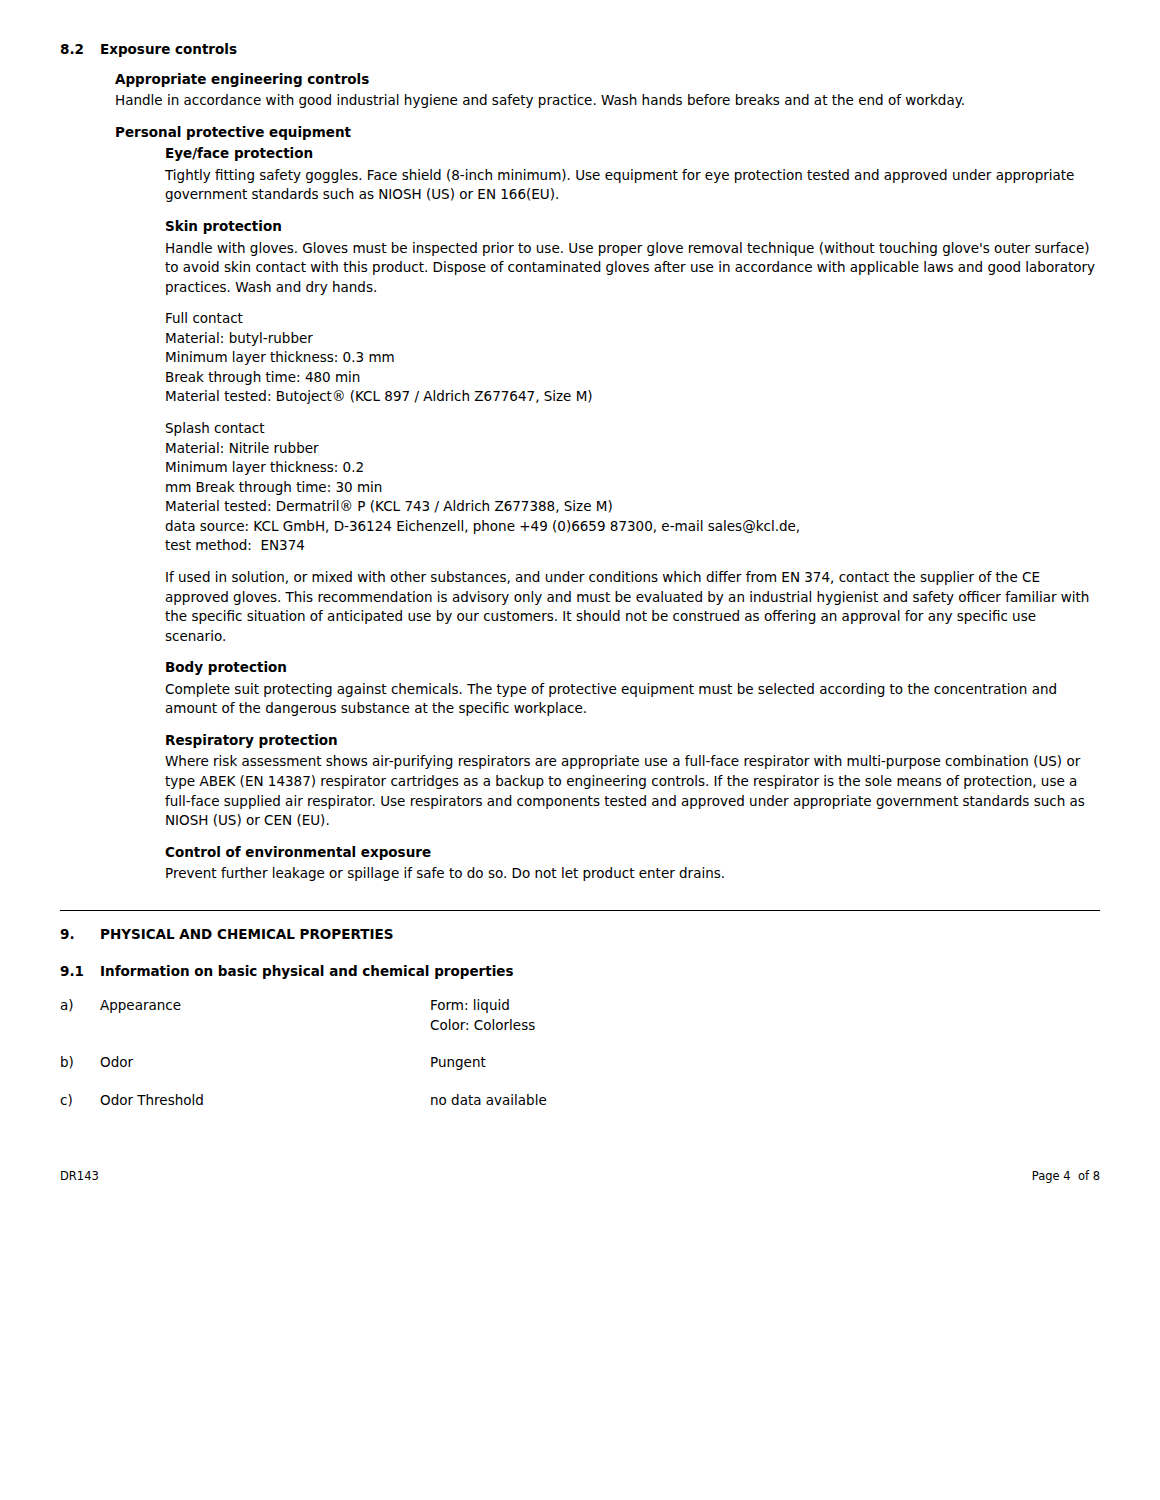8.2 Exposure controls
Appropriate engineering controls
Handle in accordance with good industrial hygiene and safety practice. Wash hands before breaks and at the end of workday.
Personal protective equipment
Eye/face protection
Tightly fitting safety goggles. Face shield (8-inch minimum). Use equipment for eye protection tested and approved under appropriate government standards such as NIOSH (US) or EN 166(EU).
Skin protection
Handle with gloves. Gloves must be inspected prior to use. Use proper glove removal technique (without touching glove's outer surface) to avoid skin contact with this product. Dispose of contaminated gloves after use in accordance with applicable laws and good laboratory practices. Wash and dry hands.
Full contact
Material: butyl-rubber
Minimum layer thickness: 0.3 mm
Break through time: 480 min
Material tested: Butoject® (KCL 897 / Aldrich Z677647, Size M)
Splash contact
Material: Nitrile rubber
Minimum layer thickness: 0.2
mm Break through time: 30 min
Material tested: Dermatril® P (KCL 743 / Aldrich Z677388, Size M)
data source: KCL GmbH, D-36124 Eichenzell, phone +49 (0)6659 87300, e-mail sales@kcl.de,
test method: EN374
If used in solution, or mixed with other substances, and under conditions which differ from EN 374, contact the supplier of the CE approved gloves. This recommendation is advisory only and must be evaluated by an industrial hygienist and safety officer familiar with the specific situation of anticipated use by our customers. It should not be construed as offering an approval for any specific use scenario.
Body protection
Complete suit protecting against chemicals. The type of protective equipment must be selected according to the concentration and amount of the dangerous substance at the specific workplace.
Respiratory protection
Where risk assessment shows air-purifying respirators are appropriate use a full-face respirator with multi-purpose combination (US) or type ABEK (EN 14387) respirator cartridges as a backup to engineering controls. If the respirator is the sole means of protection, use a full-face supplied air respirator. Use respirators and components tested and approved under appropriate government standards such as NIOSH (US) or CEN (EU).
Control of environmental exposure
Prevent further leakage or spillage if safe to do so. Do not let product enter drains.
9. PHYSICAL AND CHEMICAL PROPERTIES
9.1 Information on basic physical and chemical properties
| a) | Appearance | Form: liquid Color: Colorless |
| b) | Odor | Pungent |
| c) | Odor Threshold | no data available |
DR143
Page 4 of 8